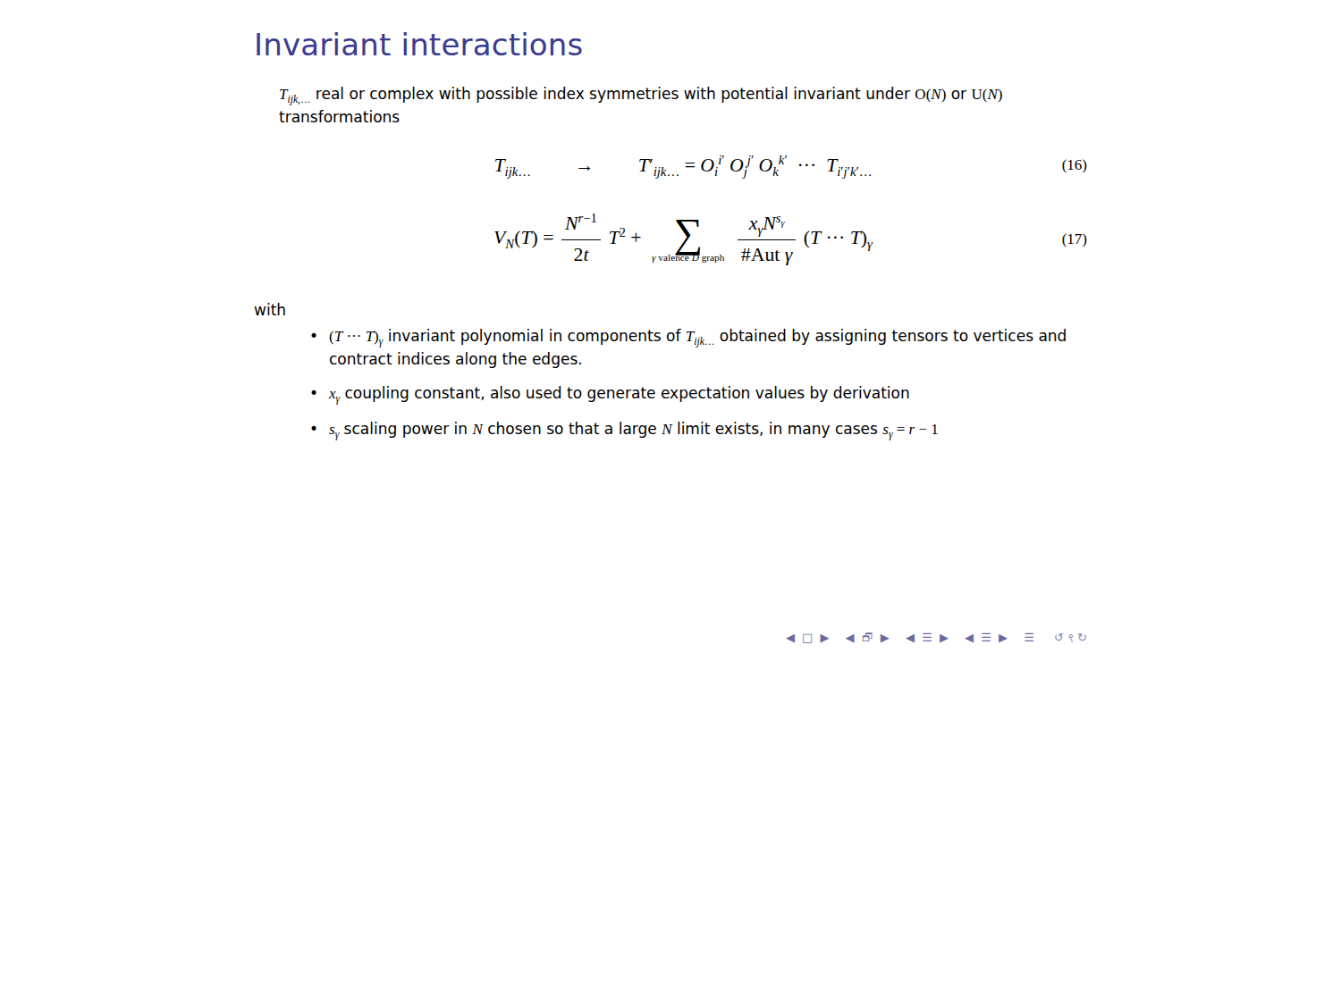Invariant interactions
Tijk,… real or complex with possible index symmetries with potential invariant under O(N) or U(N) transformations
Tijk… → T′ijk… = Oii′ Ojj′ Okk′ ··· Ti′j′k′… (16)
VN(T) = Nr−1 2t T2 + ∑ γ valence D graph xγNsγ #Aut γ (T ··· T)γ (17)
with
(T ··· T)γ invariant polynomial in components of Tijk… obtained by assigning tensors to vertices and contract indices along the edges.
xγ coupling constant, also used to generate expectation values by derivation
sγ scaling power in N chosen so that a large N limit exists, in many cases sγ = r − 1
◀ □ ▶ ◀ 🗗 ▶ ◀ ☰ ▶ ◀ ☰ ▶ ☰ ↺ ९ ↻